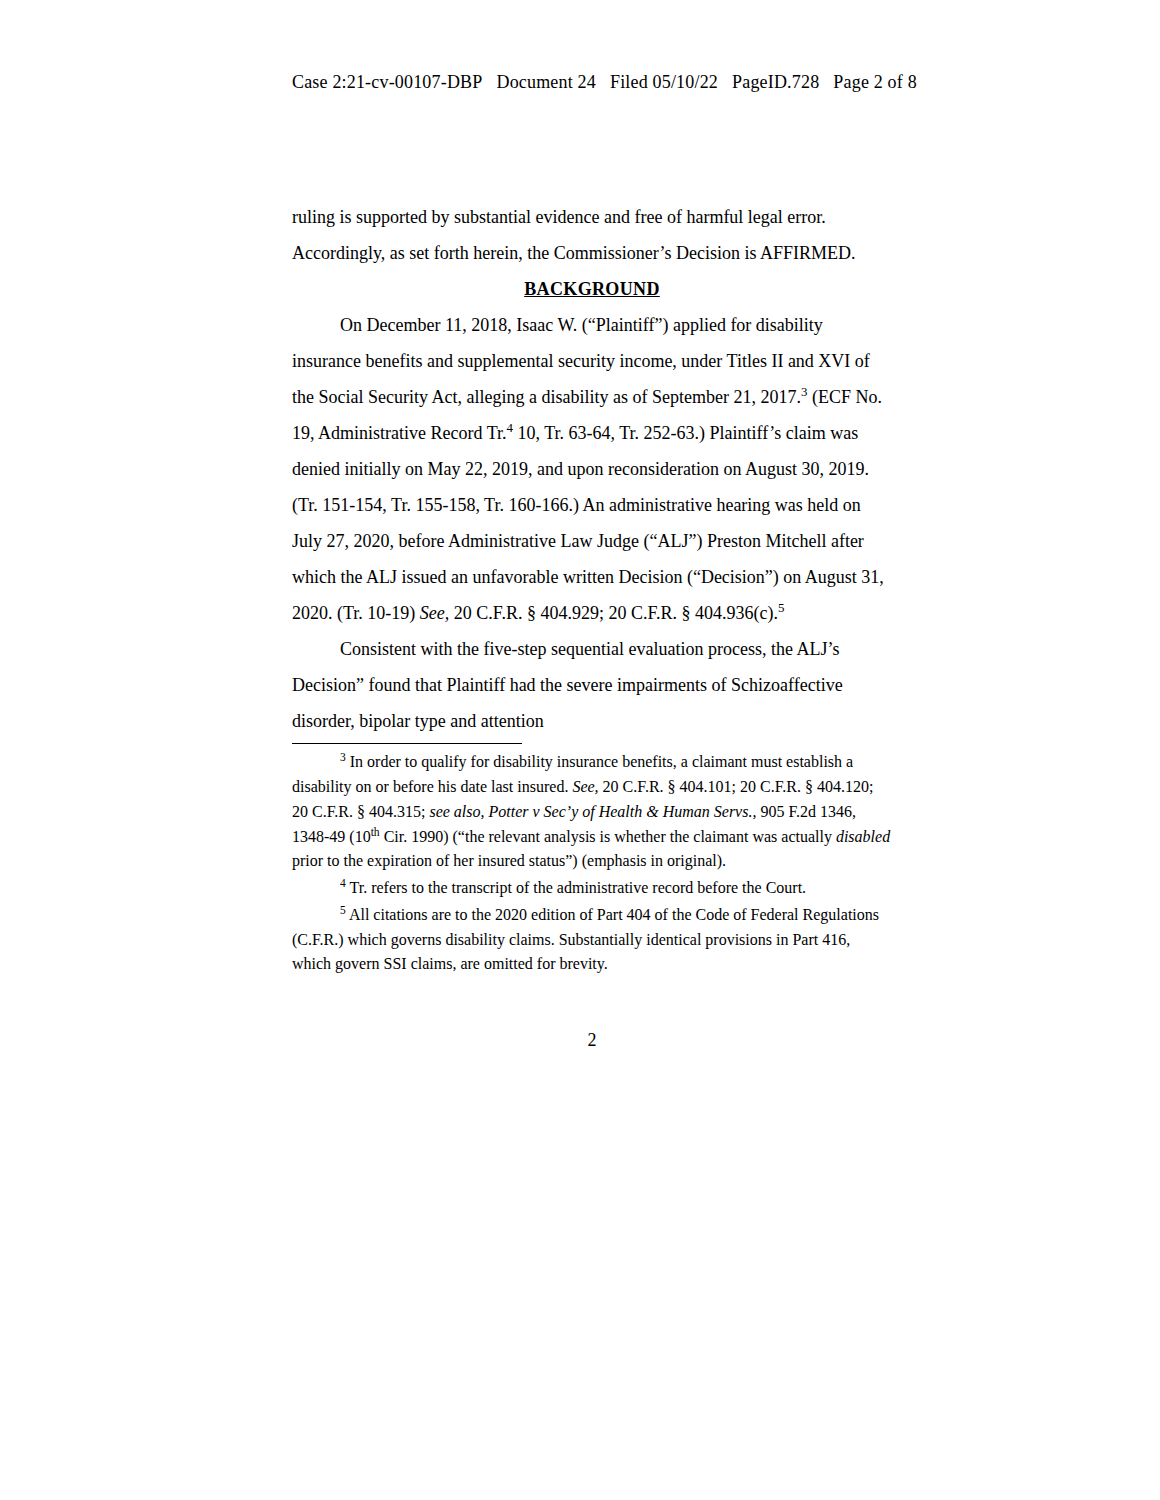Case 2:21-cv-00107-DBP Document 24 Filed 05/10/22 PageID.728 Page 2 of 8
ruling is supported by substantial evidence and free of harmful legal error. Accordingly, as set forth herein, the Commissioner’s Decision is AFFIRMED.
BACKGROUND
On December 11, 2018, Isaac W. (“Plaintiff”) applied for disability insurance benefits and supplemental security income, under Titles II and XVI of the Social Security Act, alleging a disability as of September 21, 2017.3 (ECF No. 19, Administrative Record Tr.4 10, Tr. 63-64, Tr. 252-63.) Plaintiff’s claim was denied initially on May 22, 2019, and upon reconsideration on August 30, 2019. (Tr. 151-154, Tr. 155-158, Tr. 160-166.) An administrative hearing was held on July 27, 2020, before Administrative Law Judge (“ALJ”) Preston Mitchell after which the ALJ issued an unfavorable written Decision (“Decision”) on August 31, 2020. (Tr. 10-19) See, 20 C.F.R. § 404.929; 20 C.F.R. § 404.936(c).5
Consistent with the five-step sequential evaluation process, the ALJ’s Decision” found that Plaintiff had the severe impairments of Schizoaffective disorder, bipolar type and attention
3 In order to qualify for disability insurance benefits, a claimant must establish a disability on or before his date last insured. See, 20 C.F.R. § 404.101; 20 C.F.R. § 404.120; 20 C.F.R. § 404.315; see also, Potter v Sec’y of Health & Human Servs., 905 F.2d 1346, 1348-49 (10th Cir. 1990) (“the relevant analysis is whether the claimant was actually disabled prior to the expiration of her insured status”) (emphasis in original).
4 Tr. refers to the transcript of the administrative record before the Court.
5 All citations are to the 2020 edition of Part 404 of the Code of Federal Regulations (C.F.R.) which governs disability claims. Substantially identical provisions in Part 416, which govern SSI claims, are omitted for brevity.
2